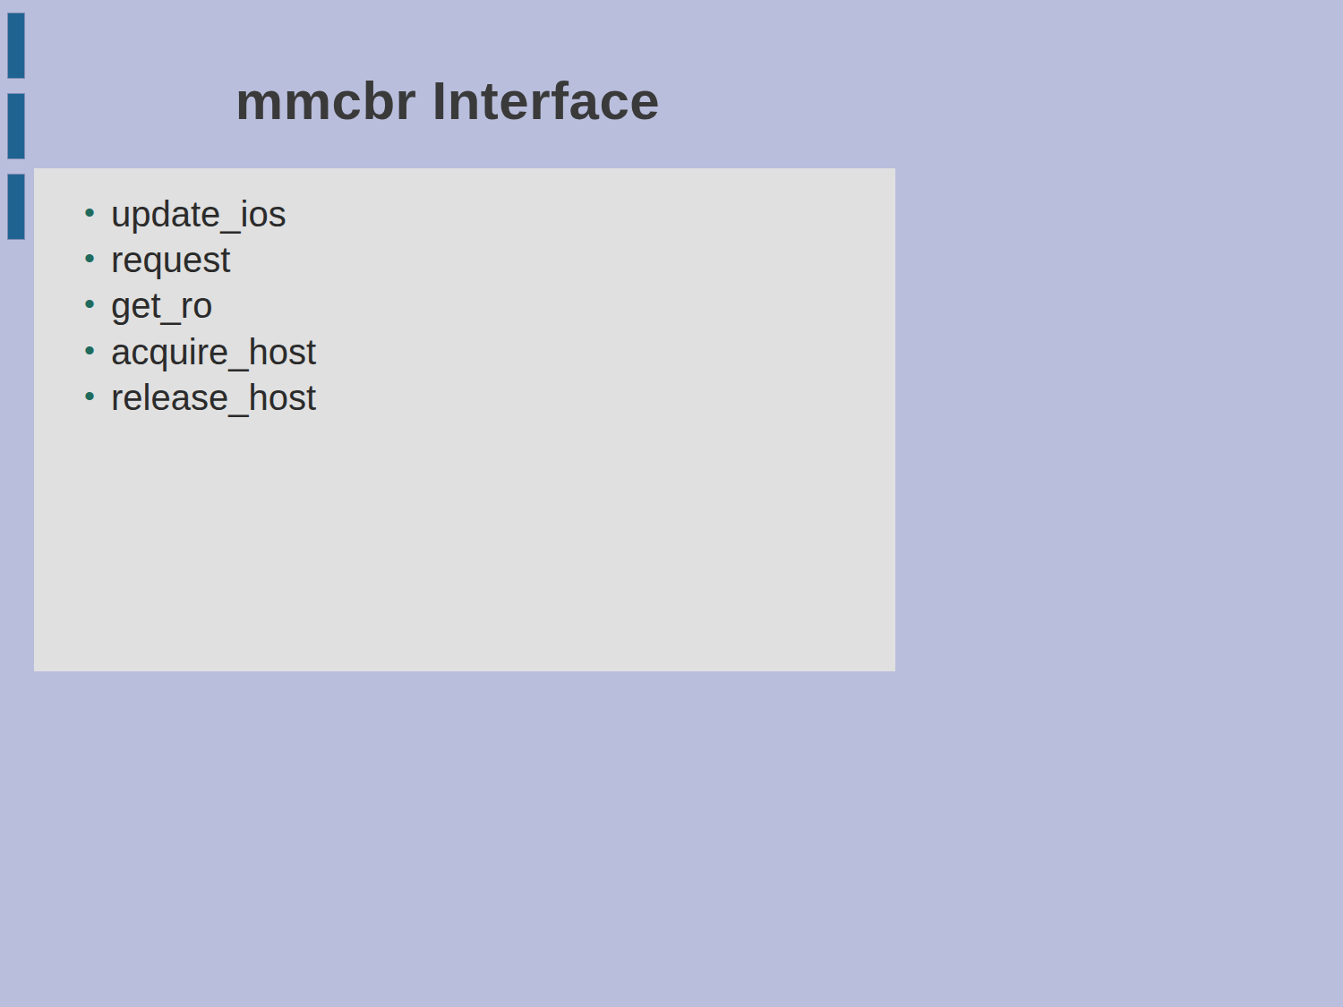mmcbr Interface
update_ios
request
get_ro
acquire_host
release_host